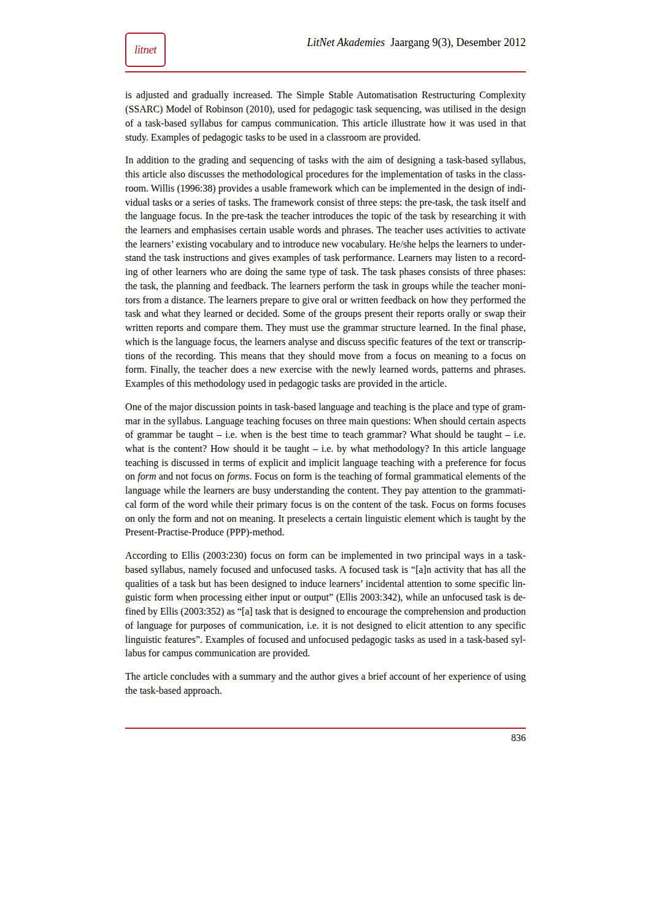litnet
LitNet Akademies Jaargang 9(3), Desember 2012
is adjusted and gradually increased. The Simple Stable Automatisation Restructuring Complexity (SSARC) Model of Robinson (2010), used for pedagogic task sequencing, was utilised in the design of a task-based syllabus for campus communication. This article illustrate how it was used in that study. Examples of pedagogic tasks to be used in a classroom are provided.
In addition to the grading and sequencing of tasks with the aim of designing a task-based syllabus, this article also discusses the methodological procedures for the implementation of tasks in the classroom. Willis (1996:38) provides a usable framework which can be implemented in the design of individual tasks or a series of tasks. The framework consist of three steps: the pre-task, the task itself and the language focus. In the pre-task the teacher introduces the topic of the task by researching it with the learners and emphasises certain usable words and phrases. The teacher uses activities to activate the learners’ existing vocabulary and to introduce new vocabulary. He/she helps the learners to understand the task instructions and gives examples of task performance. Learners may listen to a recording of other learners who are doing the same type of task. The task phases consists of three phases: the task, the planning and feedback. The learners perform the task in groups while the teacher monitors from a distance. The learners prepare to give oral or written feedback on how they performed the task and what they learned or decided. Some of the groups present their reports orally or swap their written reports and compare them. They must use the grammar structure learned. In the final phase, which is the language focus, the learners analyse and discuss specific features of the text or transcriptions of the recording. This means that they should move from a focus on meaning to a focus on form. Finally, the teacher does a new exercise with the newly learned words, patterns and phrases. Examples of this methodology used in pedagogic tasks are provided in the article.
One of the major discussion points in task-based language and teaching is the place and type of grammar in the syllabus. Language teaching focuses on three main questions: When should certain aspects of grammar be taught – i.e. when is the best time to teach grammar? What should be taught – i.e. what is the content? How should it be taught – i.e. by what methodology? In this article language teaching is discussed in terms of explicit and implicit language teaching with a preference for focus on form and not focus on forms. Focus on form is the teaching of formal grammatical elements of the language while the learners are busy understanding the content. They pay attention to the grammatical form of the word while their primary focus is on the content of the task. Focus on forms focuses on only the form and not on meaning. It preselects a certain linguistic element which is taught by the Present-Practise-Produce (PPP)-method.
According to Ellis (2003:230) focus on form can be implemented in two principal ways in a task-based syllabus, namely focused and unfocused tasks. A focused task is “[a]n activity that has all the qualities of a task but has been designed to induce learners’ incidental attention to some specific linguistic form when processing either input or output” (Ellis 2003:342), while an unfocused task is defined by Ellis (2003:352) as “[a] task that is designed to encourage the comprehension and production of language for purposes of communication, i.e. it is not designed to elicit attention to any specific linguistic features”. Examples of focused and unfocused pedagogic tasks as used in a task-based syllabus for campus communication are provided.
The article concludes with a summary and the author gives a brief account of her experience of using the task-based approach.
836